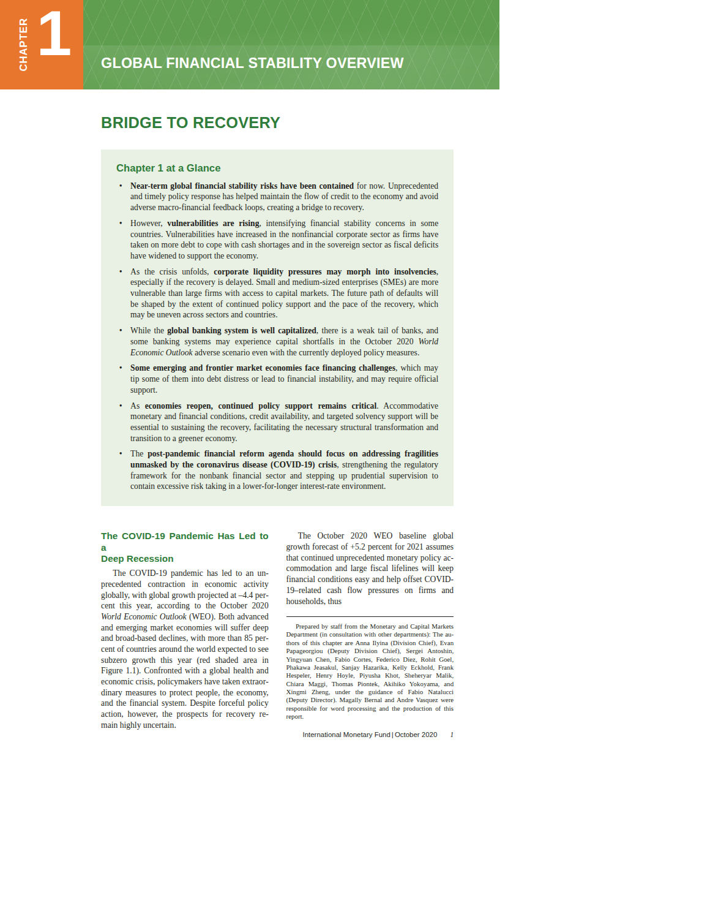Chapter
1
Global Financial Stability Overview
Bridge to Recovery
Chapter 1 at a Glance
Near-term global financial stability risks have been contained for now. Unprecedented and timely policy response has helped maintain the flow of credit to the economy and avoid adverse macro-financial feedback loops, creating a bridge to recovery.
However, vulnerabilities are rising, intensifying financial stability concerns in some countries. Vulnerabilities have increased in the nonfinancial corporate sector as firms have taken on more debt to cope with cash shortages and in the sovereign sector as fiscal deficits have widened to support the economy.
As the crisis unfolds, corporate liquidity pressures may morph into insolvencies, especially if the recovery is delayed. Small and medium-sized enterprises (SMEs) are more vulnerable than large firms with access to capital markets. The future path of defaults will be shaped by the extent of continued policy support and the pace of the recovery, which may be uneven across sectors and countries.
While the global banking system is well capitalized, there is a weak tail of banks, and some banking systems may experience capital shortfalls in the October 2020 World Economic Outlook adverse scenario even with the currently deployed policy measures.
Some emerging and frontier market economies face financing challenges, which may tip some of them into debt distress or lead to financial instability, and may require official support.
As economies reopen, continued policy support remains critical. Accommodative monetary and financial conditions, credit availability, and targeted solvency support will be essential to sustaining the recovery, facilitating the necessary structural transformation and transition to a greener economy.
The post-pandemic financial reform agenda should focus on addressing fragilities unmasked by the coronavirus disease (COVID-19) crisis, strengthening the regulatory framework for the nonbank financial sector and stepping up prudential supervision to contain excessive risk taking in a lower-for-longer interest-rate environment.
The COVID-19 Pandemic Has Led to a
Deep Recession
The COVID-19 pandemic has led to an unprecedented contraction in economic activity globally, with global growth projected at –4.4 percent this year, according to the October 2020 World Economic Outlook (WEO). Both advanced and emerging market economies will suffer deep and broad-based declines, with more than 85 percent of countries around the world expected to see subzero growth this year (red shaded area in Figure 1.1). Confronted with a global health and economic crisis, policymakers have taken extraordinary measures to protect people, the economy, and the financial system. Despite forceful policy action, however, the prospects for recovery remain highly uncertain.
The October 2020 WEO baseline global growth forecast of +5.2 percent for 2021 assumes that continued unprecedented monetary policy accommodation and large fiscal lifelines will keep financial conditions easy and help offset COVID-19–related cash flow pressures on firms and households, thus
Prepared by staff from the Monetary and Capital Markets Department (in consultation with other departments): The authors of this chapter are Anna Ilyina (Division Chief), Evan Papageorgiou (Deputy Division Chief), Sergei Antoshin, Yingyuan Chen, Fabio Cortes, Federico Diez, Rohit Goel, Phakawa Jeasakul, Sanjay Hazarika, Kelly Eckhold, Frank Hespeler, Henry Hoyle, Piyusha Khot, Sheheryar Malik, Chiara Maggi, Thomas Piontek, Akihiko Yokoyama, and Xingmi Zheng, under the guidance of Fabio Natalucci (Deputy Director). Magally Bernal and Andre Vasquez were responsible for word processing and the production of this report.
International Monetary Fund|October 20201